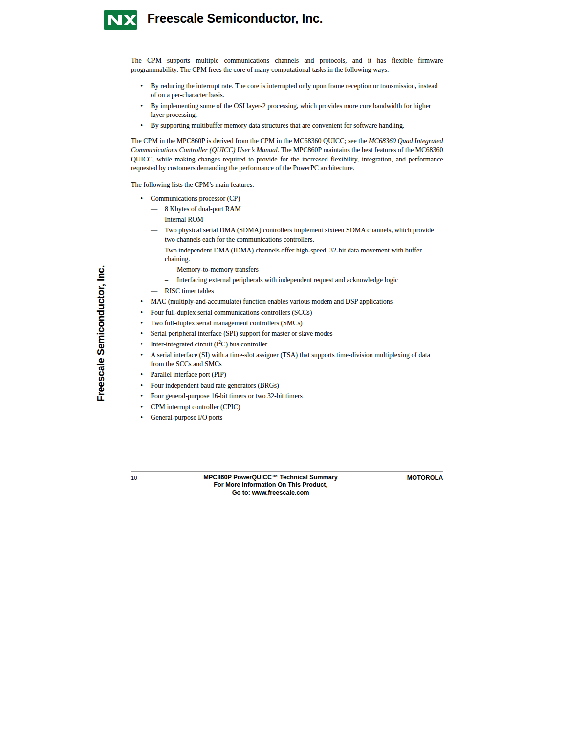Freescale Semiconductor, Inc.
Freescale Semiconductor, Inc.
The CPM supports multiple communications channels and protocols, and it has flexible firmware programmability. The CPM frees the core of many computational tasks in the following ways:
By reducing the interrupt rate. The core is interrupted only upon frame reception or transmission, instead of on a per-character basis.
By implementing some of the OSI layer-2 processing, which provides more core bandwidth for higher layer processing.
By supporting multibuffer memory data structures that are convenient for software handling.
The CPM in the MPC860P is derived from the CPM in the MC68360 QUICC; see the MC68360 Quad Integrated Communications Controller (QUICC) User’s Manual. The MPC860P maintains the best features of the MC68360 QUICC, while making changes required to provide for the increased flexibility, integration, and performance requested by customers demanding the performance of the PowerPC architecture.
The following lists the CPM’s main features:
Communications processor (CP)
8 Kbytes of dual-port RAM
Internal ROM
Two physical serial DMA (SDMA) controllers implement sixteen SDMA channels, which provide two channels each for the communications controllers.
Two independent DMA (IDMA) channels offer high-speed, 32-bit data movement with buffer chaining.
Memory-to-memory transfers
Interfacing external peripherals with independent request and acknowledge logic
RISC timer tables
MAC (multiply-and-accumulate) function enables various modem and DSP applications
Four full-duplex serial communications controllers (SCCs)
Two full-duplex serial management controllers (SMCs)
Serial peripheral interface (SPI) support for master or slave modes
Inter-integrated circuit (I2C) bus controller
A serial interface (SI) with a time-slot assigner (TSA) that supports time-division multiplexing of data from the SCCs and SMCs
Parallel interface port (PIP)
Four independent baud rate generators (BRGs)
Four general-purpose 16-bit timers or two 32-bit timers
CPM interrupt controller (CPIC)
General-purpose I/O ports
10
MPC860P PowerQUICC™ Technical Summary
For More Information On This Product,
Go to: www.freescale.com
MOTOROLA